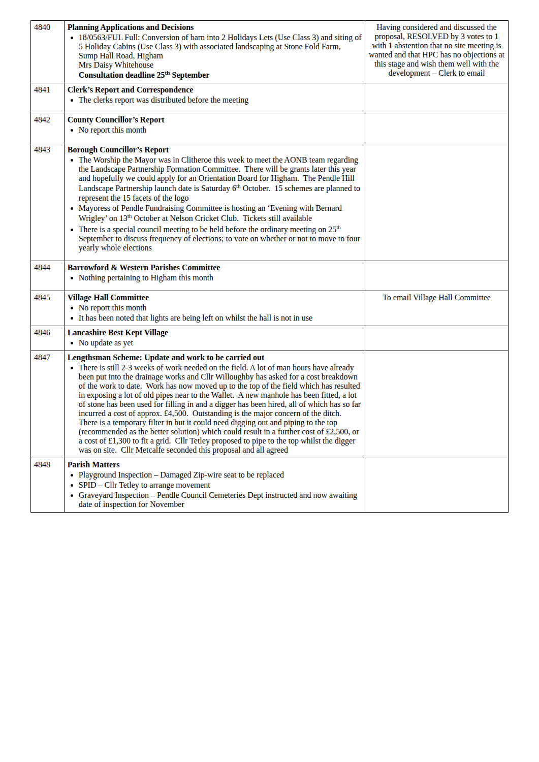| 4840 | Planning Applications and Decisions 18/0563/FUL Full: Conversion of barn into 2 Holidays Lets (Use Class 3) and siting of 5 Holiday Cabins (Use Class 3) with associated landscaping at Stone Fold Farm, Sump Hall Road, Higham Mrs Daisy Whitehouse Consultation deadline 25 th September | Having considered and discussed the proposal, RESOLVED by 3 votes to 1 with 1 abstention that no site meeting is wanted and that HPC has no objections at this stage and wish them well with the development – Clerk to email |
| 4841 | Clerk’s Report and Correspondence The clerks report was distributed before the meeting | |
| 4842 | County Councillor’s Report No report this month | |
| 4843 | Borough Councillor’s Report The Worship the Mayor was in Clitheroe this week to meet the AONB team regarding the Landscape Partnership Formation Committee. There will be grants later this year and hopefully we could apply for an Orientation Board for Higham. The Pendle Hill Landscape Partnership launch date is Saturday 6 th October. 15 schemes are planned to represent the 15 facets of the logo Mayoress of Pendle Fundraising Committee is hosting an ‘Evening with Bernard Wrigley’ on 13 th October at Nelson Cricket Club. Tickets still available There is a special council meeting to be held before the ordinary meeting on 25 th September to discuss frequency of elections; to vote on whether or not to move to four yearly whole elections | |
| 4844 | Barrowford & Western Parishes Committee Nothing pertaining to Higham this month | |
| 4845 | Village Hall Committee No report this month It has been noted that lights are being left on whilst the hall is not in use | To email Village Hall Committee |
| 4846 | Lancashire Best Kept Village No update as yet | |
| 4847 | Lengthsman Scheme: Update and work to be carried out There is still 2-3 weeks of work needed on the field. A lot of man hours have already been put into the drainage works and Cllr Willoughby has asked for a cost breakdown of the work to date. Work has now moved up to the top of the field which has resulted in exposing a lot of old pipes near to the Wallet. A new manhole has been fitted, a lot of stone has been used for filling in and a digger has been hired, all of which has so far incurred a cost of approx. £4,500. Outstanding is the major concern of the ditch. There is a temporary filter in but it could need digging out and piping to the top (recommended as the better solution) which could result in a further cost of £2,500, or a cost of £1,300 to fit a grid. Cllr Tetley proposed to pipe to the top whilst the digger was on site. Cllr Metcalfe seconded this proposal and all agreed | |
| 4848 | Parish Matters Playground Inspection – Damaged Zip-wire seat to be replaced SPID – Cllr Tetley to arrange movement Graveyard Inspection – Pendle Council Cemeteries Dept instructed and now awaiting date of inspection for November | |